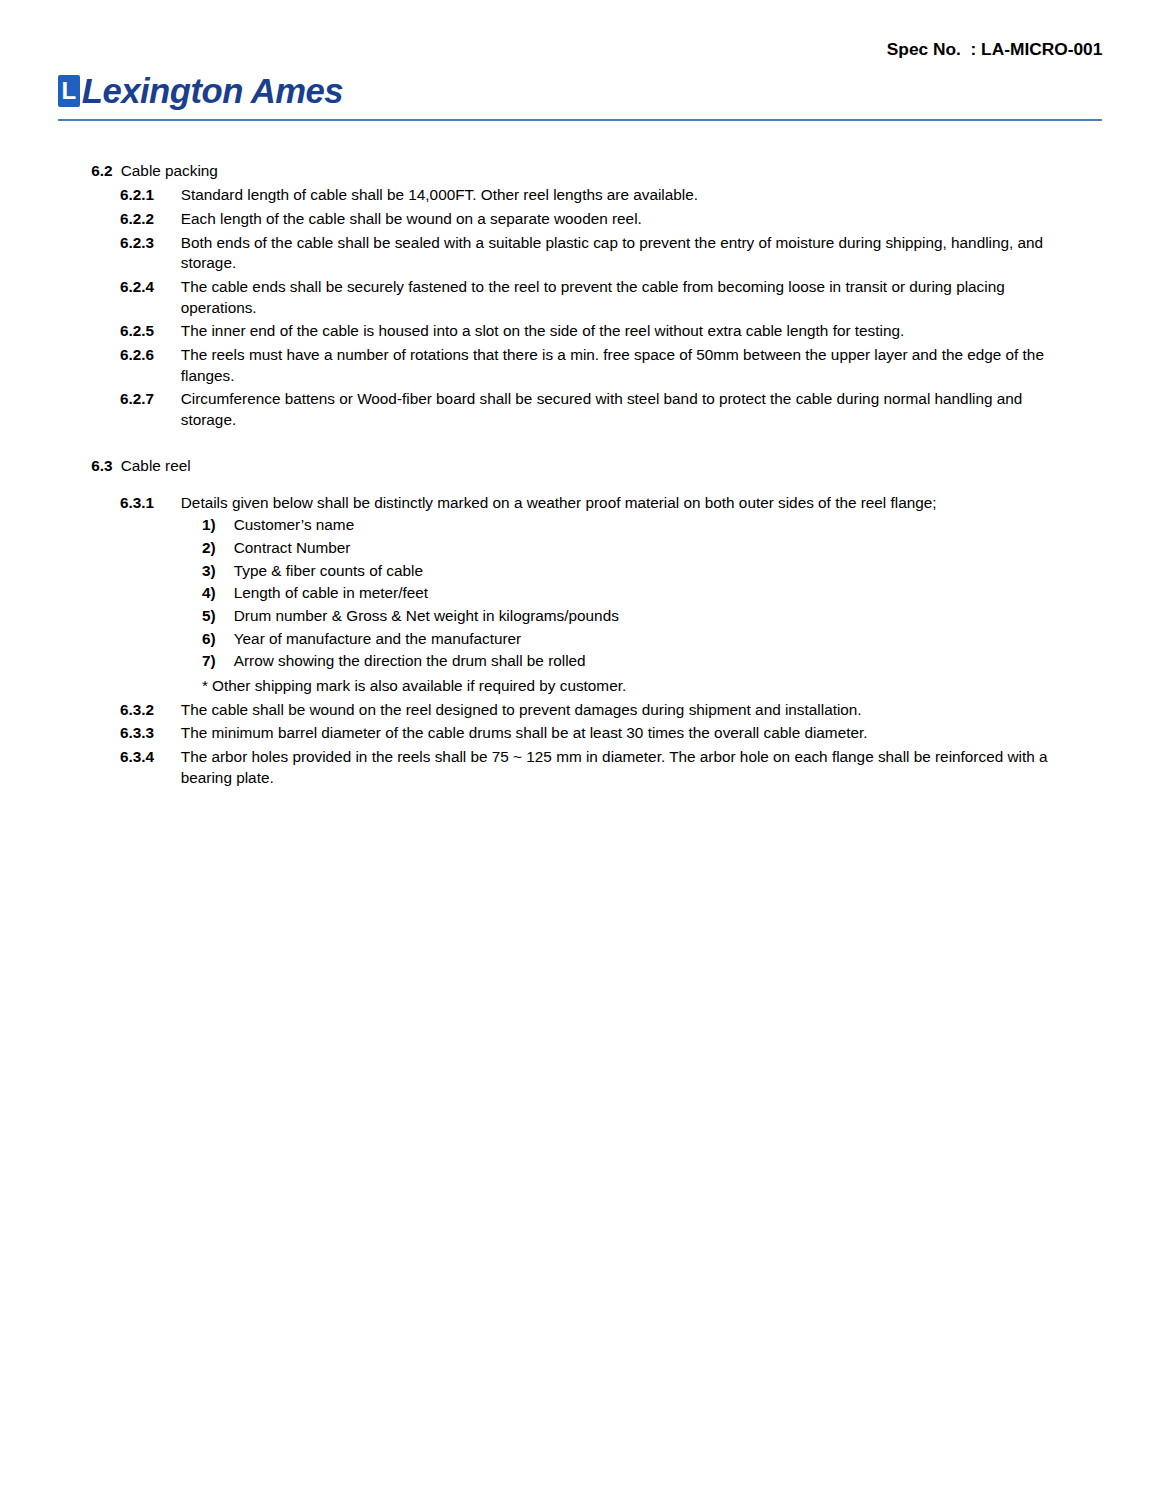Spec No. : LA-MICRO-001
LLexington Ames
6.2 Cable packing
| 6.2.1 | Standard length of cable shall be 14,000FT. Other reel lengths are available. |
| 6.2.2 | Each length of the cable shall be wound on a separate wooden reel. |
| 6.2.3 | Both ends of the cable shall be sealed with a suitable plastic cap to prevent the entry of moisture during shipping, handling, and storage. |
| 6.2.4 | The cable ends shall be securely fastened to the reel to prevent the cable from becoming loose in transit or during placing operations. |
| 6.2.5 | The inner end of the cable is housed into a slot on the side of the reel without extra cable length for testing. |
| 6.2.6 | The reels must have a number of rotations that there is a min. free space of 50mm between the upper layer and the edge of the flanges. |
| 6.2.7 | Circumference battens or Wood-fiber board shall be secured with steel band to protect the cable during normal handling and storage. |
6.3 Cable reel
| 6.3.1 | Details given below shall be distinctly marked on a weather proof material on both outer sides of the reel flange; / 1) / Customer’s name / / 2) / Contract Number / / 3) / Type & fiber counts of cable / / 4) / Length of cable in meter/feet / / 5) / Drum number & Gross & Net weight in kilograms/pounds / / 6) / Year of manufacture and the manufacturer / / 7) / Arrow showing the direction the drum shall be rolled / * Other shipping mark is also available if required by customer. |
| 6.3.2 | The cable shall be wound on the reel designed to prevent damages during shipment and installation. |
| 6.3.3 | The minimum barrel diameter of the cable drums shall be at least 30 times the overall cable diameter. |
| 6.3.4 | The arbor holes provided in the reels shall be 75 ~ 125 mm in diameter. The arbor hole on each flange shall be reinforced with a bearing plate. |